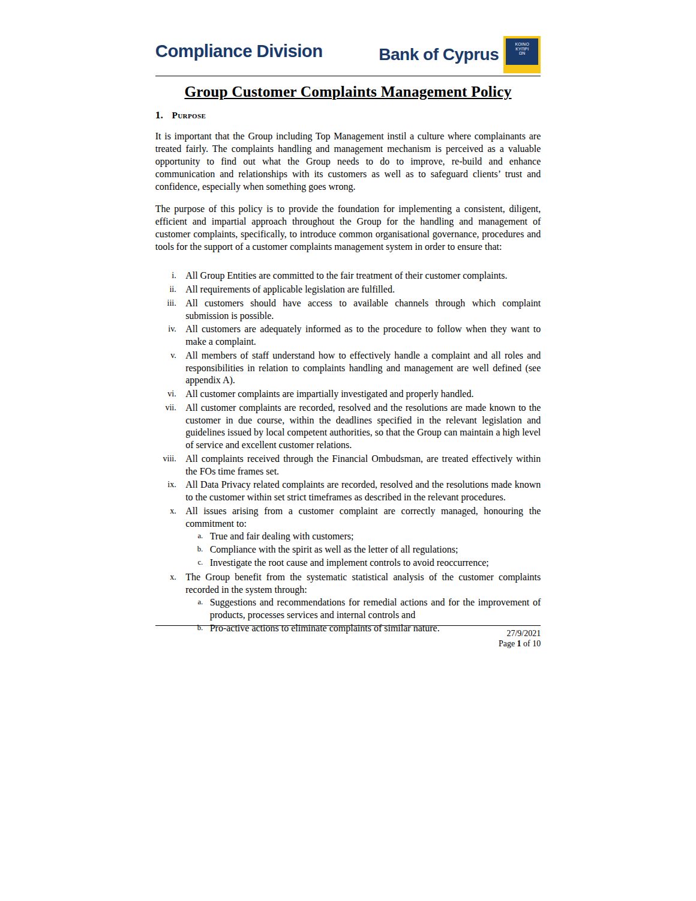Compliance Division
Bank of Cyprus
ΚΟΙΝΟ
ΚΥΠΡΙ
ΩΝ
Group Customer Complaints Management Policy
1. Purpose
It is important that the Group including Top Management instil a culture where complainants are treated fairly. The complaints handling and management mechanism is perceived as a valuable opportunity to find out what the Group needs to do to improve, re-build and enhance communication and relationships with its customers as well as to safeguard clients’ trust and confidence, especially when something goes wrong.
The purpose of this policy is to provide the foundation for implementing a consistent, diligent, efficient and impartial approach throughout the Group for the handling and management of customer complaints, specifically, to introduce common organisational governance, procedures and tools for the support of a customer complaints management system in order to ensure that:
i. All Group Entities are committed to the fair treatment of their customer complaints.
ii. All requirements of applicable legislation are fulfilled.
iii. All customers should have access to available channels through which complaint submission is possible.
iv. All customers are adequately informed as to the procedure to follow when they want to make a complaint.
v. All members of staff understand how to effectively handle a complaint and all roles and responsibilities in relation to complaints handling and management are well defined (see appendix A).
vi. All customer complaints are impartially investigated and properly handled.
vii. All customer complaints are recorded, resolved and the resolutions are made known to the customer in due course, within the deadlines specified in the relevant legislation and guidelines issued by local competent authorities, so that the Group can maintain a high level of service and excellent customer relations.
viii. All complaints received through the Financial Ombudsman, are treated effectively within the FOs time frames set.
ix. All Data Privacy related complaints are recorded, resolved and the resolutions made known to the customer within set strict timeframes as described in the relevant procedures.
x. All issues arising from a customer complaint are correctly managed, honouring the commitment to:
a. True and fair dealing with customers;
b. Compliance with the spirit as well as the letter of all regulations;
c. Investigate the root cause and implement controls to avoid reoccurrence;
x. The Group benefit from the systematic statistical analysis of the customer complaints recorded in the system through:
a. Suggestions and recommendations for remedial actions and for the improvement of products, processes services and internal controls and
b. Pro-active actions to eliminate complaints of similar nature.
27/9/2021
Page 1 of 10